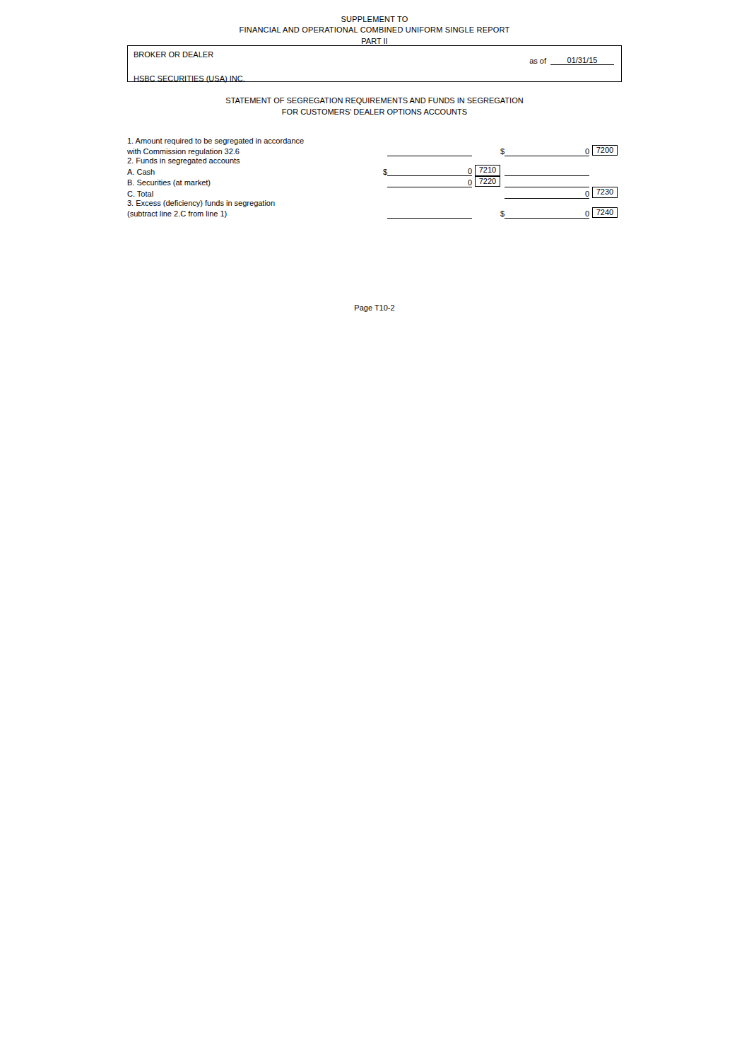SUPPLEMENT TO
FINANCIAL AND OPERATIONAL COMBINED UNIFORM SINGLE REPORT
PART II
BROKER OR DEALER
HSBC SECURITIES (USA) INC.
as of 01/31/15
STATEMENT OF SEGREGATION REQUIREMENTS AND FUNDS IN SEGREGATION FOR CUSTOMERS' DEALER OPTIONS ACCOUNTS
| 1. Amount required to be segregated in accordance |
| with Commission regulation 32.6 | | | $ | 0 | 7200 |
| 2. Funds in segregated accounts |
| A. Cash | $ | 0 | 7210 | | |
| B. Securities (at market) | | 0 | 7220 | | |
| C. Total | | | | 0 | 7230 |
| 3. Excess (deficiency) funds in segregation |
| (subtract line 2.C from line 1) | | | $ | 0 | 7240 |
Page T10-2